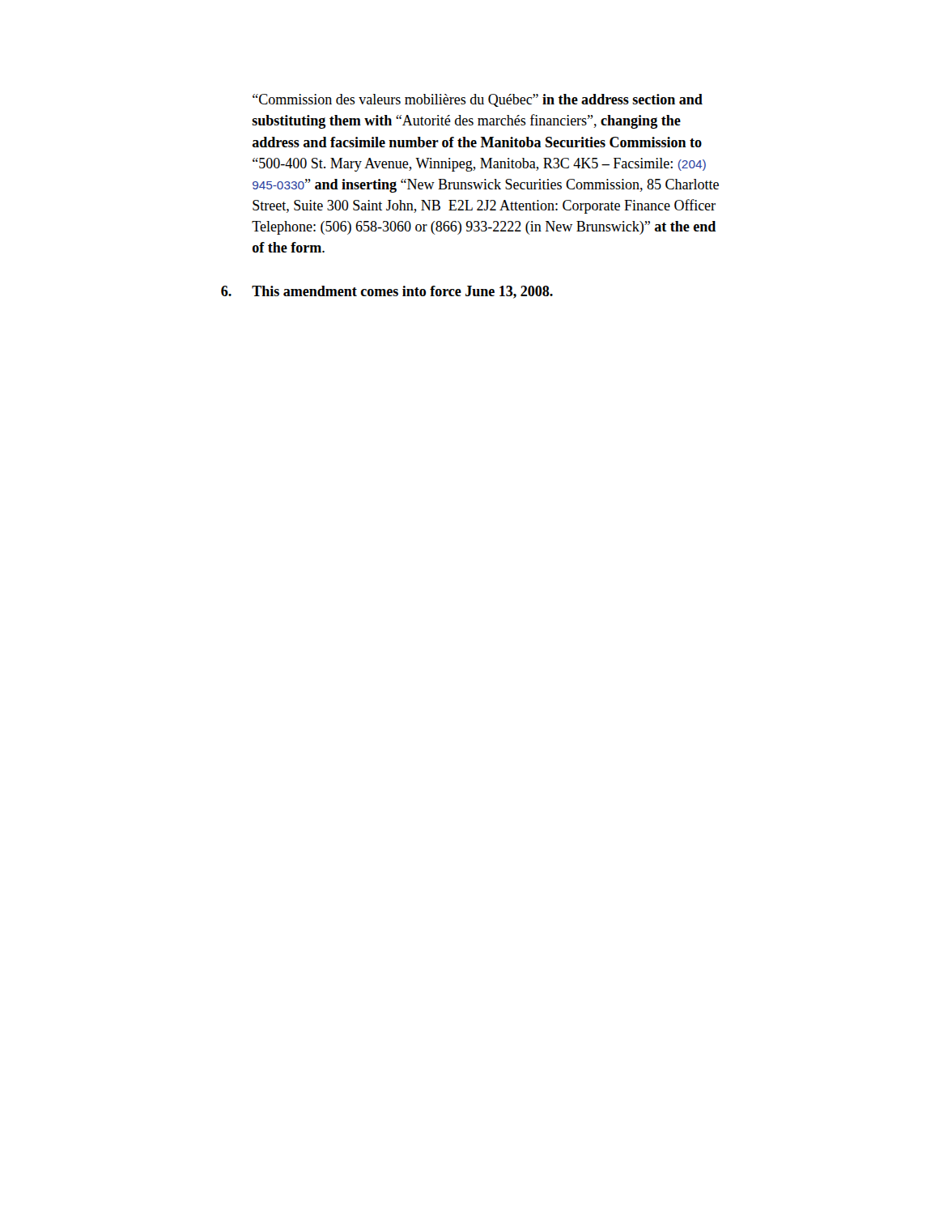“Commission des valeurs mobilières du Québec” in the address section and substituting them with “Autorité des marchés financiers”, changing the address and facsimile number of the Manitoba Securities Commission to “500-400 St. Mary Avenue, Winnipeg, Manitoba, R3C 4K5 – Facsimile: (204) 945-0330” and inserting “New Brunswick Securities Commission, 85 Charlotte Street, Suite 300 Saint John, NB E2L 2J2 Attention: Corporate Finance Officer Telephone: (506) 658-3060 or (866) 933-2222 (in New Brunswick)” at the end of the form.
6.
This amendment comes into force June 13, 2008.